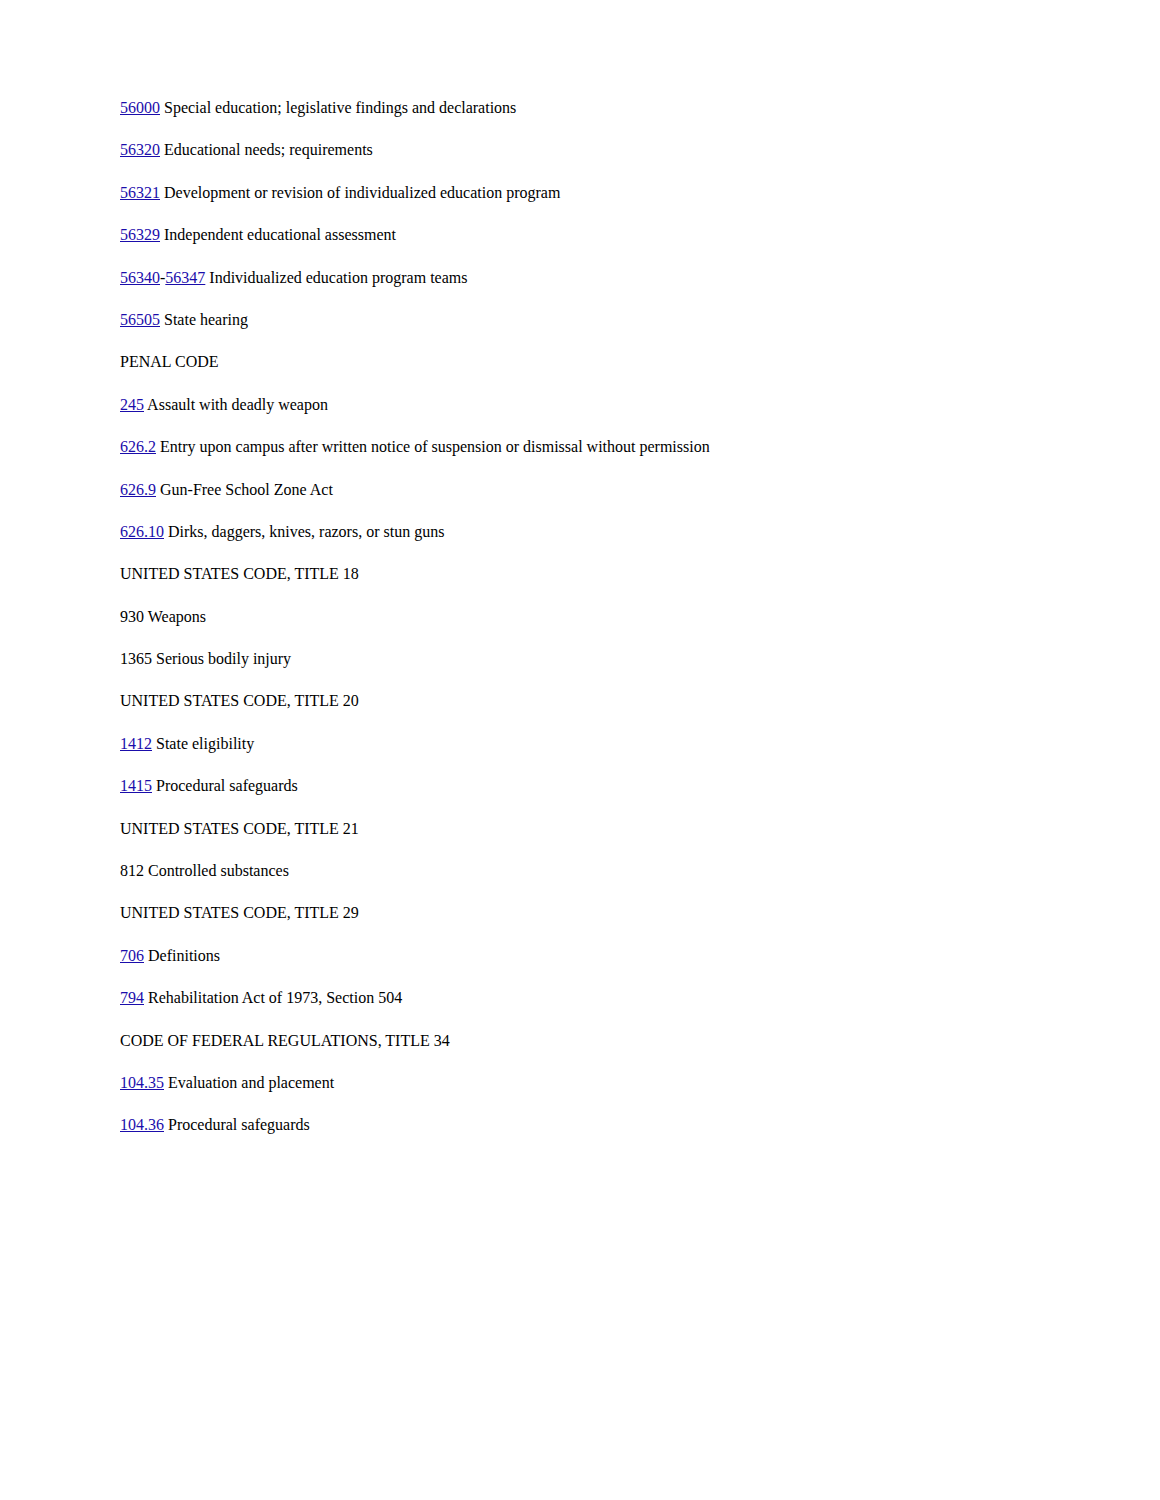56000 Special education; legislative findings and declarations
56320 Educational needs; requirements
56321 Development or revision of individualized education program
56329 Independent educational assessment
56340-56347 Individualized education program teams
56505 State hearing
PENAL CODE
245 Assault with deadly weapon
626.2 Entry upon campus after written notice of suspension or dismissal without permission
626.9 Gun-Free School Zone Act
626.10 Dirks, daggers, knives, razors, or stun guns
UNITED STATES CODE, TITLE 18
930 Weapons
1365 Serious bodily injury
UNITED STATES CODE, TITLE 20
1412 State eligibility
1415 Procedural safeguards
UNITED STATES CODE, TITLE 21
812 Controlled substances
UNITED STATES CODE, TITLE 29
706 Definitions
794 Rehabilitation Act of 1973, Section 504
CODE OF FEDERAL REGULATIONS, TITLE 34
104.35 Evaluation and placement
104.36 Procedural safeguards